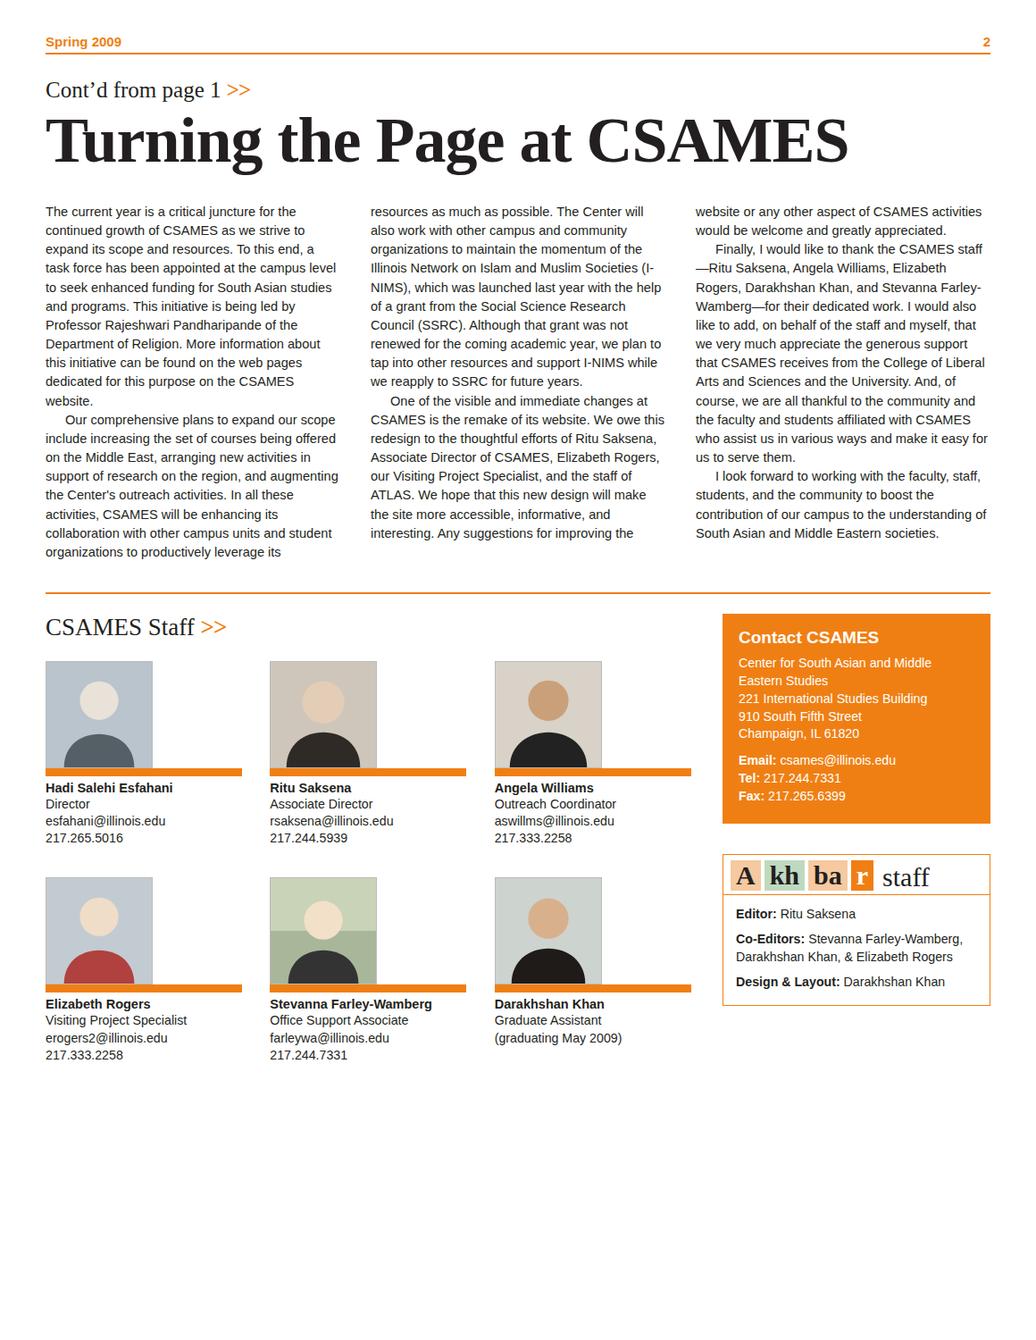Spring 2009
2
Cont’d from page 1 >>
Turning the Page at CSAMES
The current year is a critical juncture for the continued growth of CSAMES as we strive to expand its scope and resources. To this end, a task force has been appointed at the campus level to seek enhanced funding for South Asian studies and programs. This initiative is being led by Professor Rajeshwari Pandharipande of the Department of Religion. More information about this initiative can be found on the web pages dedicated for this purpose on the CSAMES website.
Our comprehensive plans to expand our scope include increasing the set of courses being offered on the Middle East, arranging new activities in support of research on the region, and augmenting the Center's outreach activities. In all these activities, CSAMES will be enhancing its collaboration with other campus units and student organizations to productively leverage its resources as much as possible. The Center will also work with other campus and community organizations to maintain the momentum of the Illinois Network on Islam and Muslim Societies (I-NIMS), which was launched last year with the help of a grant from the Social Science Research Council (SSRC). Although that grant was not renewed for the coming academic year, we plan to tap into other resources and support I-NIMS while we reapply to SSRC for future years.
One of the visible and immediate changes at CSAMES is the remake of its website. We owe this redesign to the thoughtful efforts of Ritu Saksena, Associate Director of CSAMES, Elizabeth Rogers, our Visiting Project Specialist, and the staff of ATLAS. We hope that this new design will make the site more accessible, informative, and interesting. Any suggestions for improving the website or any other aspect of CSAMES activities would be welcome and greatly appreciated.
Finally, I would like to thank the CSAMES staff—Ritu Saksena, Angela Williams, Elizabeth Rogers, Darakhshan Khan, and Stevanna Farley-Wamberg—for their dedicated work. I would also like to add, on behalf of the staff and myself, that we very much appreciate the generous support that CSAMES receives from the College of Liberal Arts and Sciences and the University. And, of course, we are all thankful to the community and the faculty and students affiliated with CSAMES who assist us in various ways and make it easy for us to serve them.
I look forward to working with the faculty, staff, students, and the community to boost the contribution of our campus to the understanding of South Asian and Middle Eastern societies.
CSAMES Staff >>
Hadi Salehi Esfahani
Director
esfahani@illinois.edu
217.265.5016
Ritu Saksena
Associate Director
rsaksena@illinois.edu
217.244.5939
Angela Williams
Outreach Coordinator
aswillms@illinois.edu
217.333.2258
Elizabeth Rogers
Visiting Project Specialist
erogers2@illinois.edu
217.333.2258
Stevanna Farley-Wamberg
Office Support Associate
farleywa@illinois.edu
217.244.7331
Darakhshan Khan
Graduate Assistant
(graduating May 2009)
Contact CSAMES
Center for South Asian and Middle Eastern Studies
221 International Studies Building
910 South Fifth Street
Champaign, IL 61820
Email: csames@illinois.edu
Tel: 217.244.7331
Fax: 217.265.6399
A kh ba r staff
Editor: Ritu Saksena
Co-Editors: Stevanna Farley-Wamberg, Darakhshan Khan, & Elizabeth Rogers
Design & Layout: Darakhshan Khan